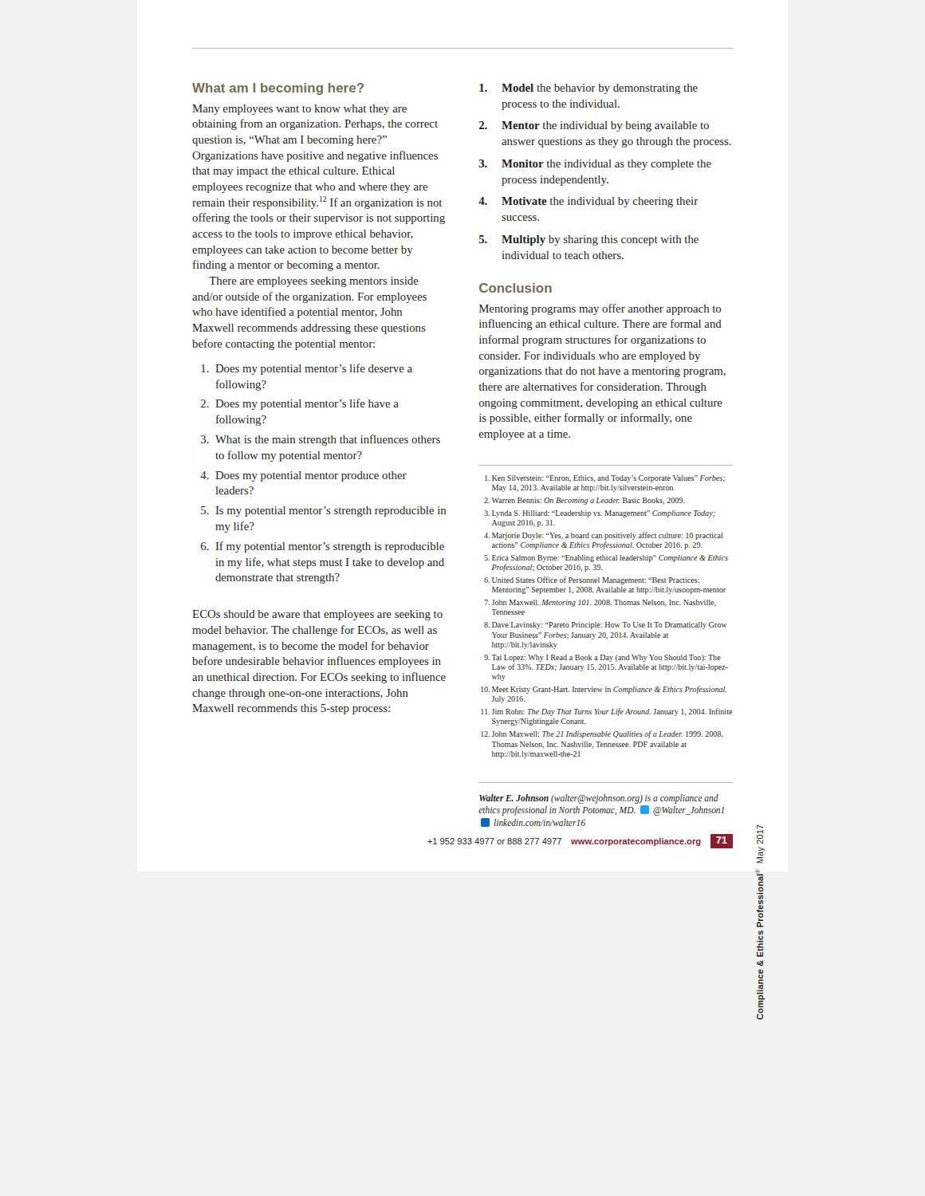What am I becoming here?
Many employees want to know what they are obtaining from an organization. Perhaps, the correct question is, “What am I becoming here?” Organizations have positive and negative influences that may impact the ethical culture. Ethical employees recognize that who and where they are remain their responsibility.12 If an organization is not offering the tools or their supervisor is not supporting access to the tools to improve ethical behavior, employees can take action to become better by finding a mentor or becoming a mentor.
There are employees seeking mentors inside and/or outside of the organization. For employees who have identified a potential mentor, John Maxwell recommends addressing these questions before contacting the potential mentor:
Does my potential mentor’s life deserve a following?
Does my potential mentor’s life have a following?
What is the main strength that influences others to follow my potential mentor?
Does my potential mentor produce other leaders?
Is my potential mentor’s strength reproducible in my life?
If my potential mentor’s strength is reproducible in my life, what steps must I take to develop and demonstrate that strength?
ECOs should be aware that employees are seeking to model behavior. The challenge for ECOs, as well as management, is to become the model for behavior before undesirable behavior influences employees in an unethical direction. For ECOs seeking to influence change through one-on-one interactions, John Maxwell recommends this 5-step process:
Model the behavior by demonstrating the process to the individual.
Mentor the individual by being available to answer questions as they go through the process.
Monitor the individual as they complete the process independently.
Motivate the individual by cheering their success.
Multiply by sharing this concept with the individual to teach others.
Conclusion
Mentoring programs may offer another approach to influencing an ethical culture. There are formal and informal program structures for organizations to consider. For individuals who are employed by organizations that do not have a mentoring program, there are alternatives for consideration. Through ongoing commitment, developing an ethical culture is possible, either formally or informally, one employee at a time.
Ken Silverstein: “Enron, Ethics, and Today’s Corporate Values” Forbes; May 14, 2013. Available at http://bit.ly/silverstein-enron
Warren Bennis: On Becoming a Leader. Basic Books, 2009.
Lynda S. Hilliard: “Leadership vs. Management” Compliance Today; August 2016, p. 31.
Marjorie Doyle: “Yes, a board can positively affect culture: 10 practical actions” Compliance & Ethics Professional. October 2016. p. 29.
Erica Salmon Byrne: “Enabling ethical leadership” Compliance & Ethics Professional; October 2016, p. 39.
United States Office of Personnel Management: “Best Practices: Mentoring” September 1, 2008. Available at http://bit.ly/usoopm-mentor
John Maxwell. Mentoring 101. 2008. Thomas Nelson, Inc. Nashville, Tennessee
Dave Lavinsky: “Pareto Principle: How To Use It To Dramatically Grow Your Business” Forbes; January 20, 2014. Available at http://bit.ly/lavinsky
Tai Lopez: Why I Read a Book a Day (and Why You Should Too): The Law of 33%. TEDx; January 15, 2015. Available at http://bit.ly/tai-lopez-why
Meet Kristy Grant-Hart. Interview in Compliance & Ethics Professional. July 2016.
Jim Rohn: The Day That Turns Your Life Around. January 1, 2004. Infinite Synergy/Nightingale Conant.
John Maxwell: The 21 Indispensable Qualities of a Leader. 1999. 2008. Thomas Nelson, Inc. Nashville, Tennessee. PDF available at http://bit.ly/maxwell-the-21
Walter E. Johnson (walter@wejohnson.org) is a compliance and ethics professional in North Potomac, MD. @Walter_Johnson1
linkedin.com/in/walter16
Compliance & Ethics Professional® May 2017
+1 952 933 4977 or 888 277 4977 www.corporatecompliance.org 71